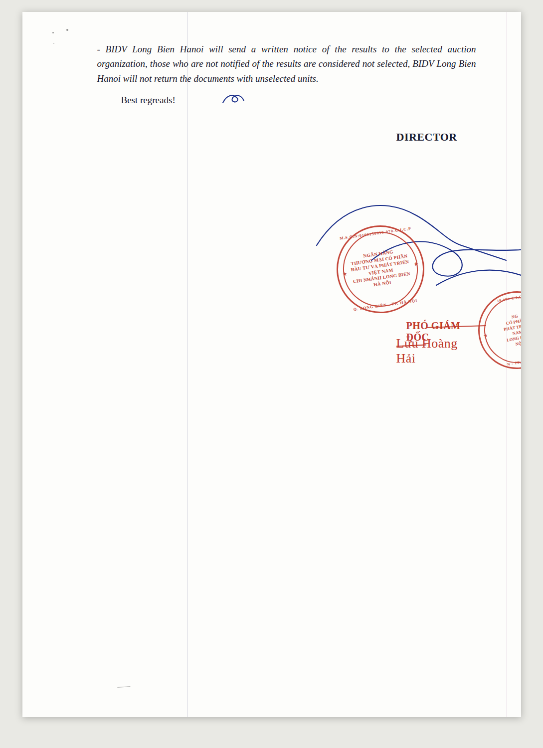- BIDV Long Bien Hanoi will send a written notice of the results to the selected auction organization, those who are not notified of the results are considered not selected, BIDV Long Bien Hanoi will not return the documents with unselected units.
Best regreads!
DIRECTOR
M.S.C.N:0100150619-070-C.I.C.P
★
★
NGÂN HÀNG
THƯƠNG MẠI CỔ PHẦN
ĐẦU TƯ VÀ PHÁT TRIỂN
VIỆT NAM
CHI NHÁNH LONG BIÊN
HÀ NỘI
Q. LONG BIÊN - TP. HÀ NỘI
PHÓ GIÁM ĐỐC
Lưu Hoàng Hải
19-070-C.I.C.P
★
NG
CỔ PHẦN
PHÁT TRIỂN
NAM
LONG BIÊN
NỘI
N - TP. HÀ NỘI